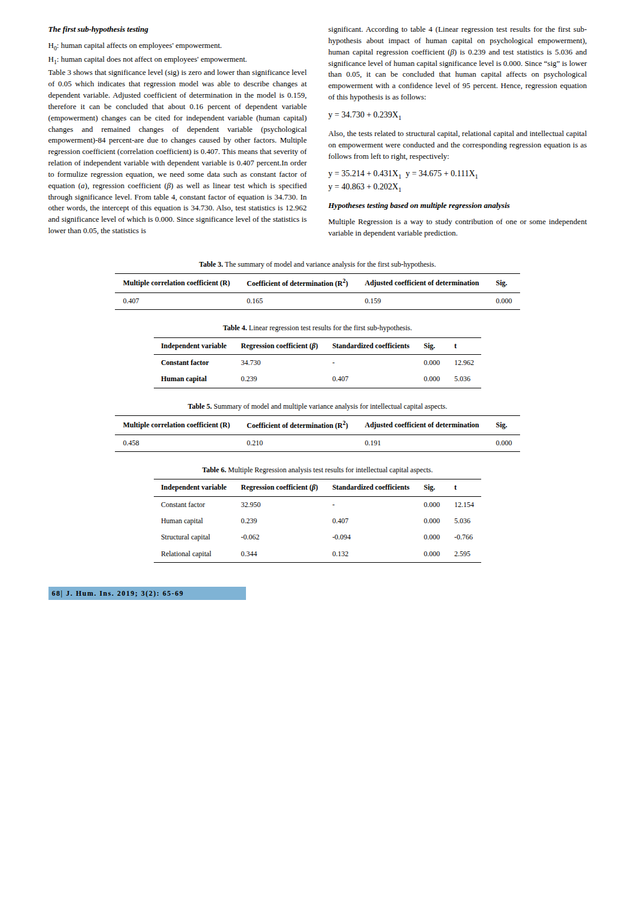The first sub-hypothesis testing
H0: human capital affects on employees' empowerment.
H1: human capital does not affect on employees' empowerment.
Table 3 shows that significance level (sig) is zero and lower than significance level of 0.05 which indicates that regression model was able to describe changes at dependent variable. Adjusted coefficient of determination in the model is 0.159, therefore it can be concluded that about 0.16 percent of dependent variable (empowerment) changes can be cited for independent variable (human capital) changes and remained changes of dependent variable (psychological empowerment)-84 percent-are due to changes caused by other factors. Multiple regression coefficient (correlation coefficient) is 0.407. This means that severity of relation of independent variable with dependent variable is 0.407 percent.In order to formulize regression equation, we need some data such as constant factor of equation (a), regression coefficient (β) as well as linear test which is specified through significance level. From table 4, constant factor of equation is 34.730. In other words, the intercept of this equation is 34.730. Also, test statistics is 12.962 and significance level of which is 0.000. Since significance level of the statistics is lower than 0.05, the statistics is
significant. According to table 4 (Linear regression test results for the first sub-hypothesis about impact of human capital on psychological empowerment), human capital regression coefficient (β) is 0.239 and test statistics is 5.036 and significance level of human capital significance level is 0.000. Since “sig” is lower than 0.05, it can be concluded that human capital affects on psychological empowerment with a confidence level of 95 percent. Hence, regression equation of this hypothesis is as follows:
y = 34.730 + 0.239X1
Also, the tests related to structural capital, relational capital and intellectual capital on empowerment were conducted and the corresponding regression equation is as follows from left to right, respectively:
y = 35.214 + 0.431X1 y = 34.675 + 0.111X1
y = 40.863 + 0.202X1
Hypotheses testing based on multiple regression analysis
Multiple Regression is a way to study contribution of one or some independent variable in dependent variable prediction.
Table 3. The summary of model and variance analysis for the first sub-hypothesis.
| Multiple correlation coefficient (R) | Coefficient of determination (R 2 ) | Adjusted coefficient of determination | Sig. |
| --- | --- | --- | --- |
| 0.407 | 0.165 | 0.159 | 0.000 |
Table 4. Linear regression test results for the first sub-hypothesis.
| Independent variable | Regression coefficient ( β ) | Standardized coefficients | Sig. | t |
| --- | --- | --- | --- | --- |
| Constant factor | 34.730 | - | 0.000 | 12.962 |
| Human capital | 0.239 | 0.407 | 0.000 | 5.036 |
Table 5. Summary of model and multiple variance analysis for intellectual capital aspects.
| Multiple correlation coefficient (R) | Coefficient of determination (R 2 ) | Adjusted coefficient of determination | Sig. |
| --- | --- | --- | --- |
| 0.458 | 0.210 | 0.191 | 0.000 |
Table 6. Multiple Regression analysis test results for intellectual capital aspects.
| Independent variable | Regression coefficient ( β ) | Standardized coefficients | Sig. | t |
| --- | --- | --- | --- | --- |
| Constant factor | 32.950 | - | 0.000 | 12.154 |
| Human capital | 0.239 | 0.407 | 0.000 | 5.036 |
| Structural capital | -0.062 | -0.094 | 0.000 | -0.766 |
| Relational capital | 0.344 | 0.132 | 0.000 | 2.595 |
68| J. Hum. Ins. 2019; 3(2): 65-69